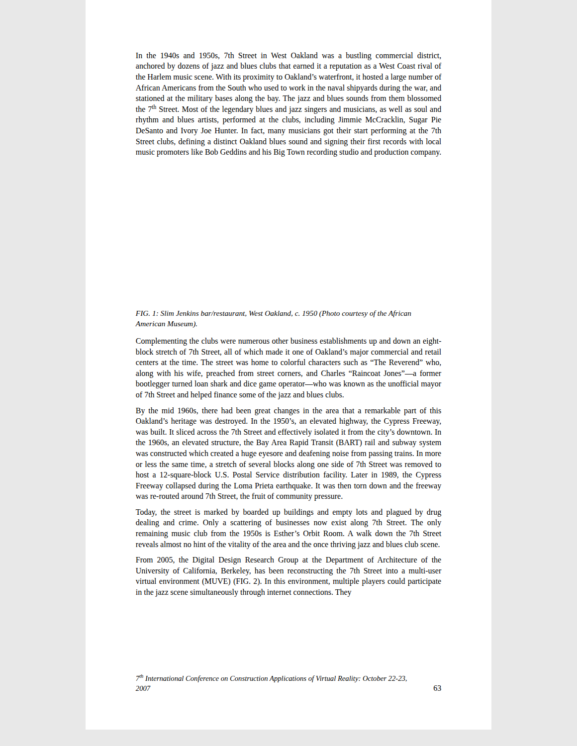In the 1940s and 1950s, 7th Street in West Oakland was a bustling commercial district, anchored by dozens of jazz and blues clubs that earned it a reputation as a West Coast rival of the Harlem music scene. With its proximity to Oakland’s waterfront, it hosted a large number of African Americans from the South who used to work in the naval shipyards during the war, and stationed at the military bases along the bay. The jazz and blues sounds from them blossomed the 7th Street. Most of the legendary blues and jazz singers and musicians, as well as soul and rhythm and blues artists, performed at the clubs, including Jimmie McCracklin, Sugar Pie DeSanto and Ivory Joe Hunter. In fact, many musicians got their start performing at the 7th Street clubs, defining a distinct Oakland blues sound and signing their first records with local music promoters like Bob Geddins and his Big Town recording studio and production company.
FIG. 1: Slim Jenkins bar/restaurant, West Oakland, c. 1950 (Photo courtesy of the African American Museum).
Complementing the clubs were numerous other business establishments up and down an eight-block stretch of 7th Street, all of which made it one of Oakland’s major commercial and retail centers at the time. The street was home to colorful characters such as “The Reverend” who, along with his wife, preached from street corners, and Charles “Raincoat Jones”—a former bootlegger turned loan shark and dice game operator—who was known as the unofficial mayor of 7th Street and helped finance some of the jazz and blues clubs.
By the mid 1960s, there had been great changes in the area that a remarkable part of this Oakland’s heritage was destroyed. In the 1950’s, an elevated highway, the Cypress Freeway, was built. It sliced across the 7th Street and effectively isolated it from the city’s downtown. In the 1960s, an elevated structure, the Bay Area Rapid Transit (BART) rail and subway system was constructed which created a huge eyesore and deafening noise from passing trains. In more or less the same time, a stretch of several blocks along one side of 7th Street was removed to host a 12-square-block U.S. Postal Service distribution facility. Later in 1989, the Cypress Freeway collapsed during the Loma Prieta earthquake. It was then torn down and the freeway was re-routed around 7th Street, the fruit of community pressure.
Today, the street is marked by boarded up buildings and empty lots and plagued by drug dealing and crime. Only a scattering of businesses now exist along 7th Street. The only remaining music club from the 1950s is Esther’s Orbit Room. A walk down the 7th Street reveals almost no hint of the vitality of the area and the once thriving jazz and blues club scene.
From 2005, the Digital Design Research Group at the Department of Architecture of the University of California, Berkeley, has been reconstructing the 7th Street into a multi-user virtual environment (MUVE) (FIG. 2). In this environment, multiple players could participate in the jazz scene simultaneously through internet connections. They
7th International Conference on Construction Applications of Virtual Reality: October 22-23, 2007
63